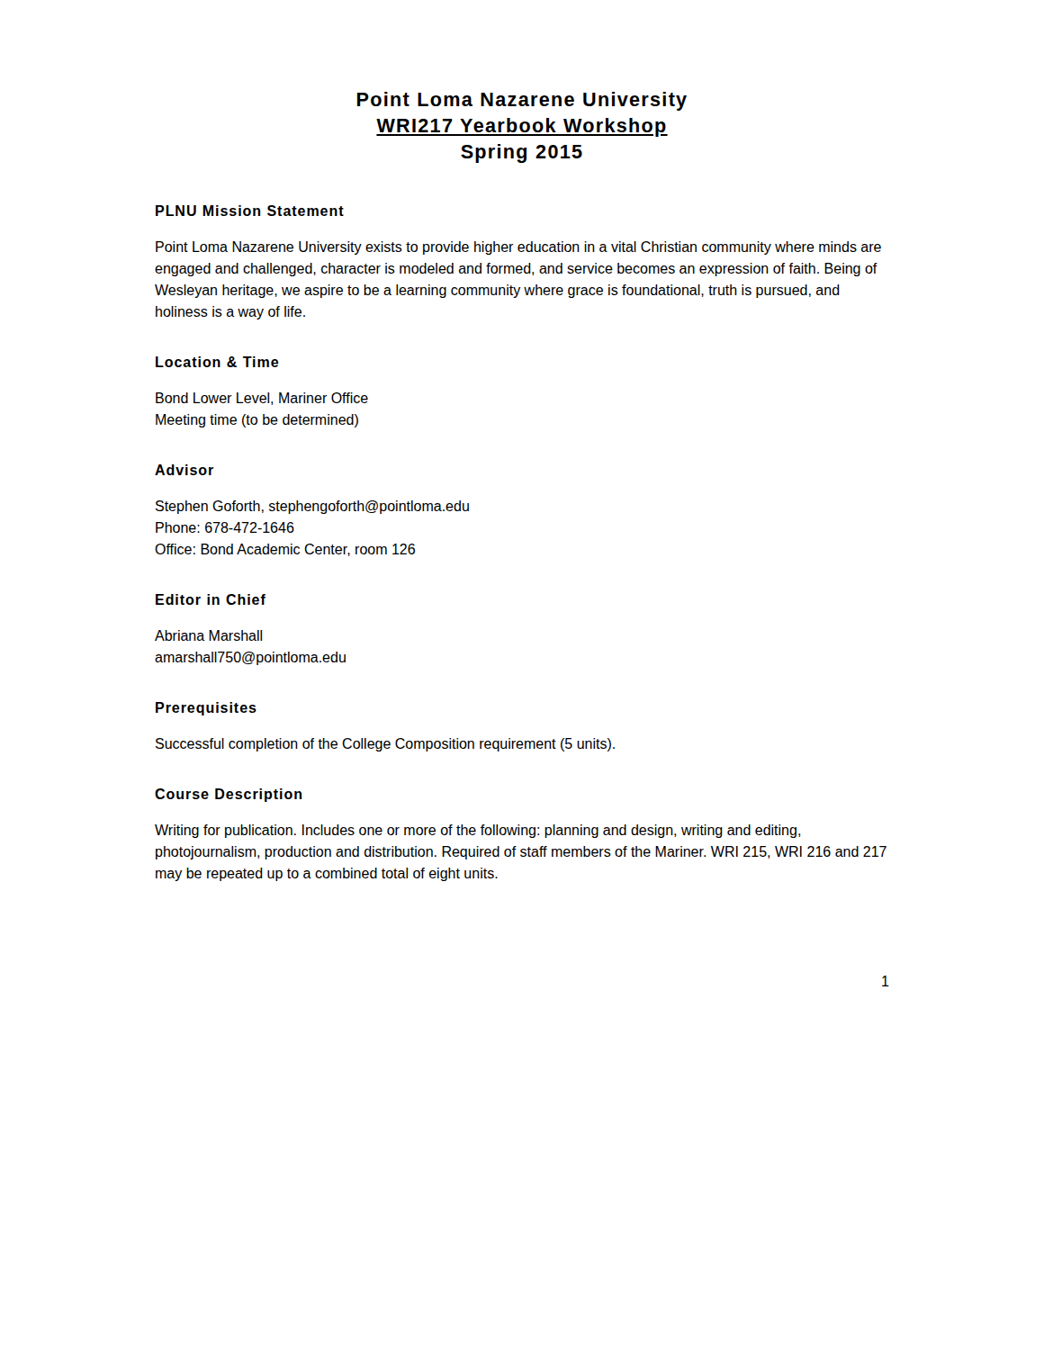Point Loma Nazarene University
WRI217 Yearbook Workshop
Spring 2015
PLNU Mission Statement
Point Loma Nazarene University exists to provide higher education in a vital Christian community where minds are engaged and challenged, character is modeled and formed, and service becomes an expression of faith. Being of Wesleyan heritage, we aspire to be a learning community where grace is foundational, truth is pursued, and holiness is a way of life.
Location & Time
Bond Lower Level, Mariner Office
Meeting time (to be determined)
Advisor
Stephen Goforth, stephengoforth@pointloma.edu
Phone: 678-472-1646
Office: Bond Academic Center, room 126
Editor in Chief
Abriana Marshall
amarshall750@pointloma.edu
Prerequisites
Successful completion of the College Composition requirement (5 units).
Course Description
Writing for publication. Includes one or more of the following: planning and design, writing and editing, photojournalism, production and distribution. Required of staff members of the Mariner. WRI 215, WRI 216 and 217 may be repeated up to a combined total of eight units.
1